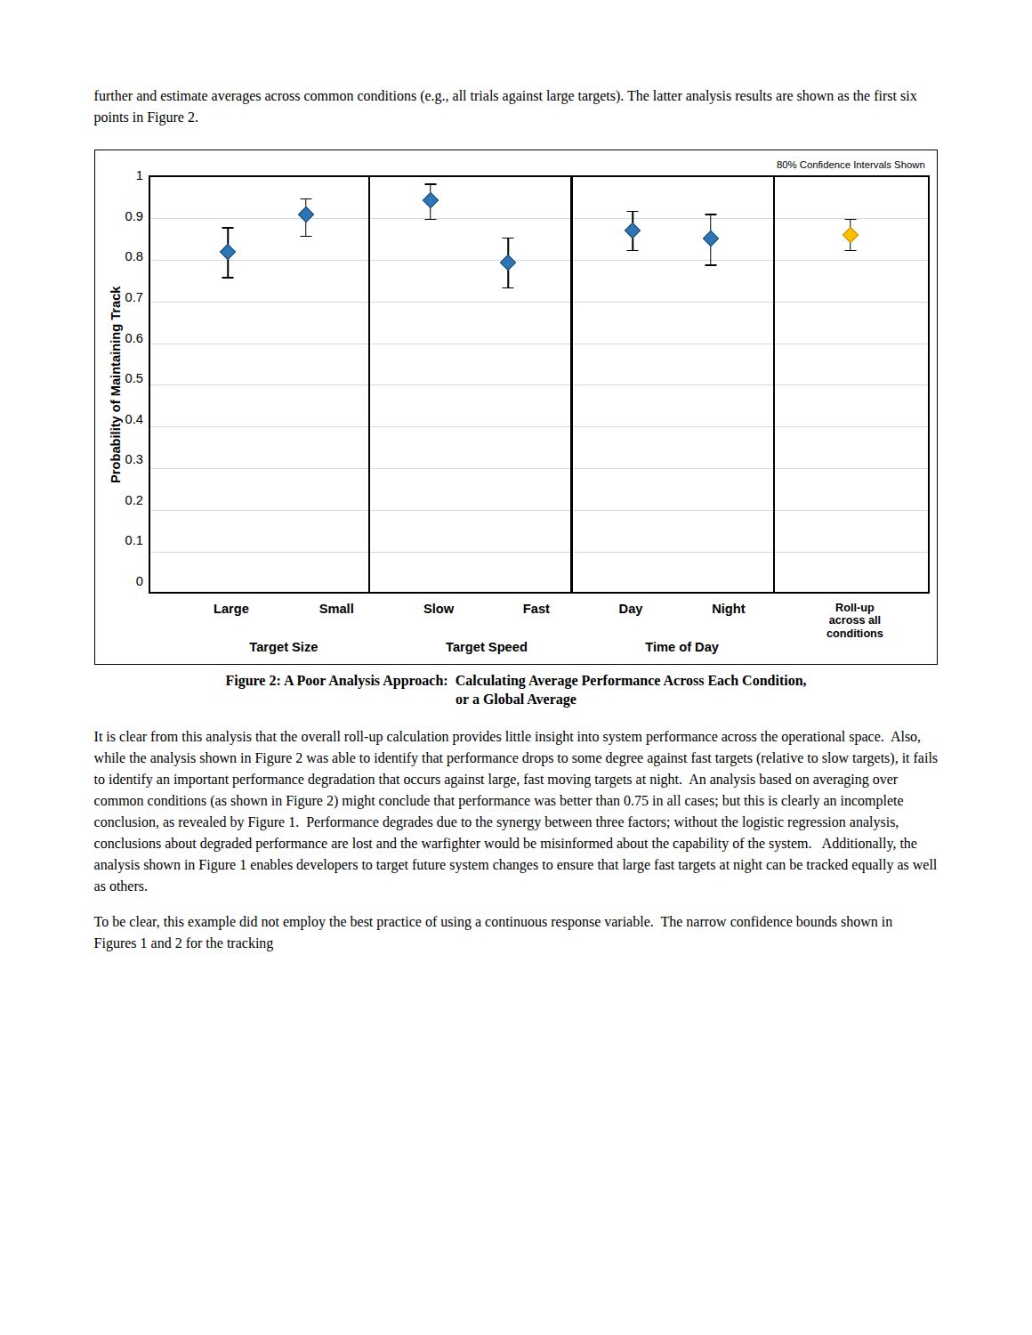further and estimate averages across common conditions (e.g., all trials against large targets). The latter analysis results are shown as the first six points in Figure 2.
80% Confidence Intervals Shown
Probability of Maintaining Track
1 0.9 0.8 0.7 0.6 0.5 0.4 0.3 0.2 0.1 0
Large Small
Target Size
Slow Fast
Target Speed
Day Night
Time of Day
Roll-up
across all
conditions
Figure 2: A Poor Analysis Approach: Calculating Average Performance Across Each Condition,
or a Global Average
It is clear from this analysis that the overall roll-up calculation provides little insight into system performance across the operational space. Also, while the analysis shown in Figure 2 was able to identify that performance drops to some degree against fast targets (relative to slow targets), it fails to identify an important performance degradation that occurs against large, fast moving targets at night. An analysis based on averaging over common conditions (as shown in Figure 2) might conclude that performance was better than 0.75 in all cases; but this is clearly an incomplete conclusion, as revealed by Figure 1. Performance degrades due to the synergy between three factors; without the logistic regression analysis, conclusions about degraded performance are lost and the warfighter would be misinformed about the capability of the system. Additionally, the analysis shown in Figure 1 enables developers to target future system changes to ensure that large fast targets at night can be tracked equally as well as others.
To be clear, this example did not employ the best practice of using a continuous response variable. The narrow confidence bounds shown in Figures 1 and 2 for the tracking